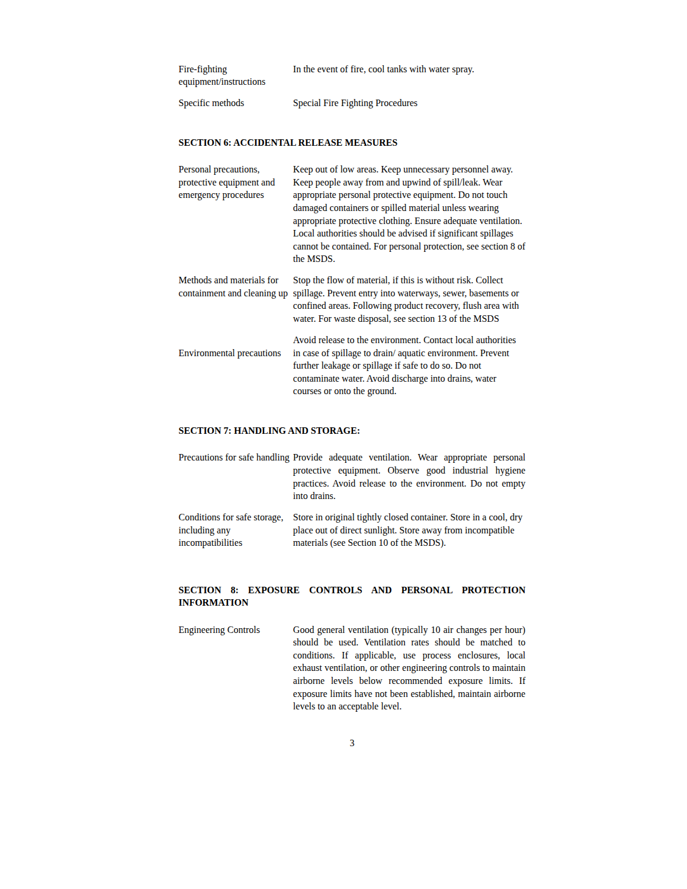| Fire-fighting equipment/instructions | In the event of fire, cool tanks with water spray. |
| Specific methods | Special Fire Fighting Procedures |
SECTION 6: ACCIDENTAL RELEASE MEASURES
| Personal precautions, protective equipment and emergency procedures | Keep out of low areas. Keep unnecessary personnel away. Keep people away from and upwind of spill/leak. Wear appropriate personal protective equipment. Do not touch damaged containers or spilled material unless wearing appropriate protective clothing. Ensure adequate ventilation. Local authorities should be advised if significant spillages cannot be contained. For personal protection, see section 8 of the MSDS. |
| Methods and materials for containment and cleaning up | Stop the flow of material, if this is without risk. Collect spillage. Prevent entry into waterways, sewer, basements or confined areas. Following product recovery, flush area with water. For waste disposal, see section 13 of the MSDS |
| Environmental precautions | Avoid release to the environment. Contact local authorities in case of spillage to drain/ aquatic environment. Prevent further leakage or spillage if safe to do so. Do not contaminate water. Avoid discharge into drains, water courses or onto the ground. |
SECTION 7: HANDLING AND STORAGE:
| Precautions for safe handling | Provide adequate ventilation. Wear appropriate personal protective equipment. Observe good industrial hygiene practices. Avoid release to the environment. Do not empty into drains. |
| Conditions for safe storage, including any incompatibilities | Store in original tightly closed container. Store in a cool, dry place out of direct sunlight. Store away from incompatible materials (see Section 10 of the MSDS). |
SECTION 8: EXPOSURE CONTROLS AND PERSONAL PROTECTION INFORMATION
| Engineering Controls | Good general ventilation (typically 10 air changes per hour) should be used. Ventilation rates should be matched to conditions. If applicable, use process enclosures, local exhaust ventilation, or other engineering controls to maintain airborne levels below recommended exposure limits. If exposure limits have not been established, maintain airborne levels to an acceptable level. |
3